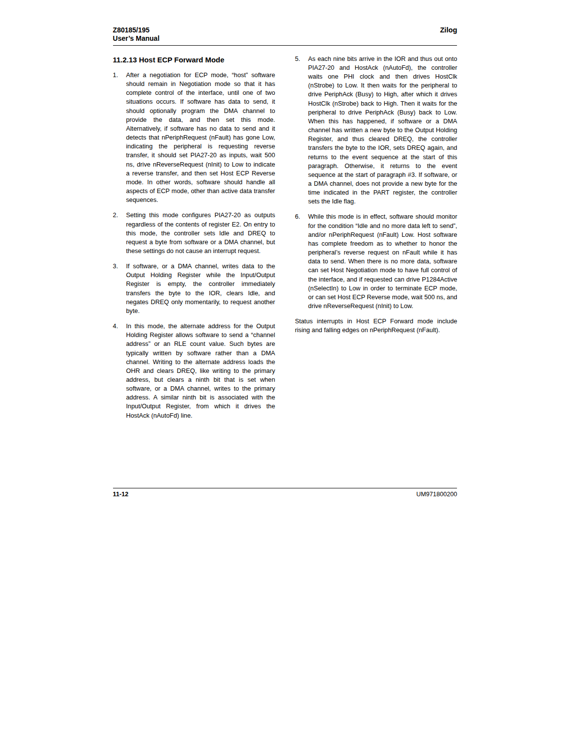Z80185/195
User’s Manual
Zilog
11.2.13 Host ECP Forward Mode
1. After a negotiation for ECP mode, “host” software should remain in Negotiation mode so that it has complete control of the interface, until one of two situations occurs. If software has data to send, it should optionally program the DMA channel to provide the data, and then set this mode. Alternatively, if software has no data to send and it detects that nPeriphRequest (nFault) has gone Low, indicating the peripheral is requesting reverse transfer, it should set PIA27-20 as inputs, wait 500 ns, drive nReverseRequest (nInit) to Low to indicate a reverse transfer, and then set Host ECP Reverse mode. In other words, software should handle all aspects of ECP mode, other than active data transfer sequences.
2. Setting this mode configures PIA27-20 as outputs regardless of the contents of register E2. On entry to this mode, the controller sets Idle and DREQ to request a byte from software or a DMA channel, but these settings do not cause an interrupt request.
3. If software, or a DMA channel, writes data to the Output Holding Register while the Input/Output Register is empty, the controller immediately transfers the byte to the IOR, clears Idle, and negates DREQ only momentarily, to request another byte.
4. In this mode, the alternate address for the Output Holding Register allows software to send a “channel address” or an RLE count value. Such bytes are typically written by software rather than a DMA channel. Writing to the alternate address loads the OHR and clears DREQ, like writing to the primary address, but clears a ninth bit that is set when software, or a DMA channel, writes to the primary address. A similar ninth bit is associated with the Input/Output Register, from which it drives the HostAck (nAutoFd) line.
5. As each nine bits arrive in the IOR and thus out onto PIA27-20 and HostAck (nAutoFd), the controller waits one PHI clock and then drives HostClk (nStrobe) to Low. It then waits for the peripheral to drive PeriphAck (Busy) to High, after which it drives HostClk (nStrobe) back to High. Then it waits for the peripheral to drive PeriphAck (Busy) back to Low. When this has happened, if software or a DMA channel has written a new byte to the Output Holding Register, and thus cleared DREQ, the controller transfers the byte to the IOR, sets DREQ again, and returns to the event sequence at the start of this paragraph. Otherwise, it returns to the event sequence at the start of paragraph #3. If software, or a DMA channel, does not provide a new byte for the time indicated in the PART register, the controller sets the Idle flag.
6. While this mode is in effect, software should monitor for the condition “Idle and no more data left to send”, and/or nPeriphRequest (nFault) Low. Host software has complete freedom as to whether to honor the peripheral’s reverse request on nFault while it has data to send. When there is no more data, software can set Host Negotiation mode to have full control of the interface, and if requested can drive P1284Active (nSelectIn) to Low in order to terminate ECP mode, or can set Host ECP Reverse mode, wait 500 ns, and drive nReverseRequest (nInit) to Low.
Status interrupts in Host ECP Forward mode include rising and falling edges on nPeriphRequest (nFault).
11-12 UM971800200